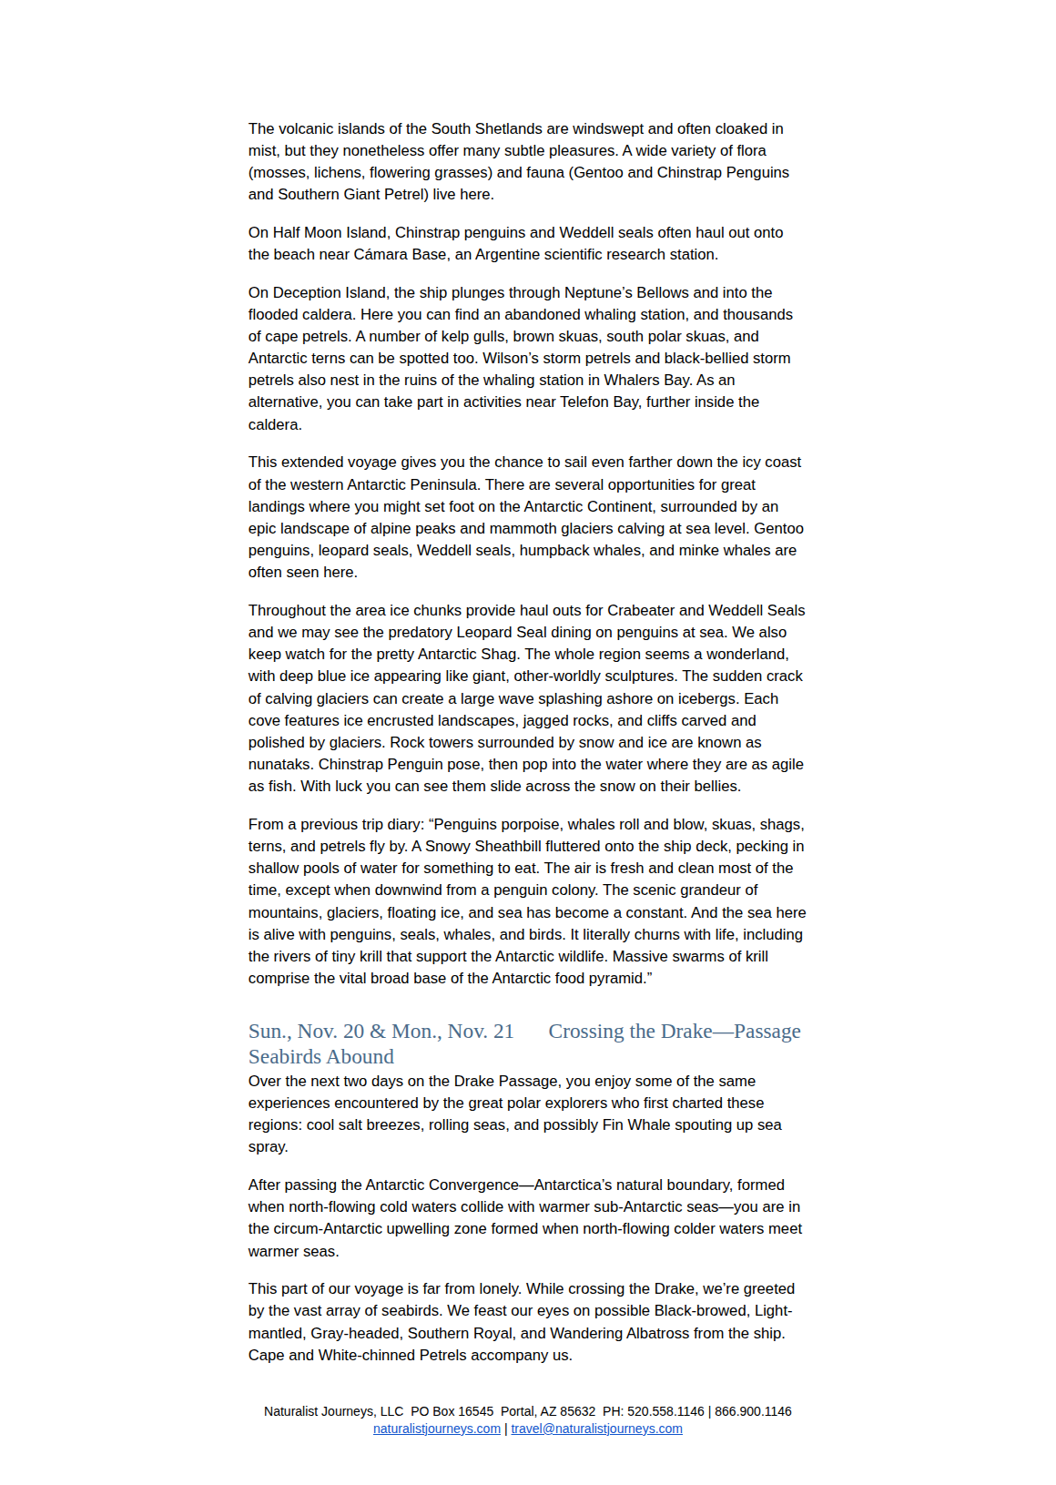The volcanic islands of the South Shetlands are windswept and often cloaked in mist, but they nonetheless offer many subtle pleasures. A wide variety of flora (mosses, lichens, flowering grasses) and fauna (Gentoo and Chinstrap Penguins and Southern Giant Petrel) live here.
On Half Moon Island, Chinstrap penguins and Weddell seals often haul out onto the beach near Cámara Base, an Argentine scientific research station.
On Deception Island, the ship plunges through Neptune’s Bellows and into the flooded caldera. Here you can find an abandoned whaling station, and thousands of cape petrels. A number of kelp gulls, brown skuas, south polar skuas, and Antarctic terns can be spotted too. Wilson’s storm petrels and black-bellied storm petrels also nest in the ruins of the whaling station in Whalers Bay. As an alternative, you can take part in activities near Telefon Bay, further inside the caldera.
This extended voyage gives you the chance to sail even farther down the icy coast of the western Antarctic Peninsula. There are several opportunities for great landings where you might set foot on the Antarctic Continent, surrounded by an epic landscape of alpine peaks and mammoth glaciers calving at sea level. Gentoo penguins, leopard seals, Weddell seals, humpback whales, and minke whales are often seen here.
Throughout the area ice chunks provide haul outs for Crabeater and Weddell Seals and we may see the predatory Leopard Seal dining on penguins at sea. We also keep watch for the pretty Antarctic Shag. The whole region seems a wonderland, with deep blue ice appearing like giant, other-worldly sculptures. The sudden crack of calving glaciers can create a large wave splashing ashore on icebergs. Each cove features ice encrusted landscapes, jagged rocks, and cliffs carved and polished by glaciers. Rock towers surrounded by snow and ice are known as nunataks. Chinstrap Penguin pose, then pop into the water where they are as agile as fish. With luck you can see them slide across the snow on their bellies.
From a previous trip diary: “Penguins porpoise, whales roll and blow, skuas, shags, terns, and petrels fly by. A Snowy Sheathbill fluttered onto the ship deck, pecking in shallow pools of water for something to eat. The air is fresh and clean most of the time, except when downwind from a penguin colony. The scenic grandeur of mountains, glaciers, floating ice, and sea has become a constant. And the sea here is alive with penguins, seals, whales, and birds. It literally churns with life, including the rivers of tiny krill that support the Antarctic wildlife. Massive swarms of krill comprise the vital broad base of the Antarctic food pyramid.”
Sun., Nov. 20 & Mon., Nov. 21 Crossing the Drake—Passage Seabirds Abound
Over the next two days on the Drake Passage, you enjoy some of the same experiences encountered by the great polar explorers who first charted these regions: cool salt breezes, rolling seas, and possibly Fin Whale spouting up sea spray.
After passing the Antarctic Convergence—Antarctica’s natural boundary, formed when north-flowing cold waters collide with warmer sub-Antarctic seas—you are in the circum-Antarctic upwelling zone formed when north-flowing colder waters meet warmer seas.
This part of our voyage is far from lonely. While crossing the Drake, we’re greeted by the vast array of seabirds. We feast our eyes on possible Black-browed, Light-mantled, Gray-headed, Southern Royal, and Wandering Albatross from the ship. Cape and White-chinned Petrels accompany us.
Naturalist Journeys, LLC PO Box 16545 Portal, AZ 85632 PH: 520.558.1146 | 866.900.1146
naturalistjourneys.com | travel@naturalistjourneys.com